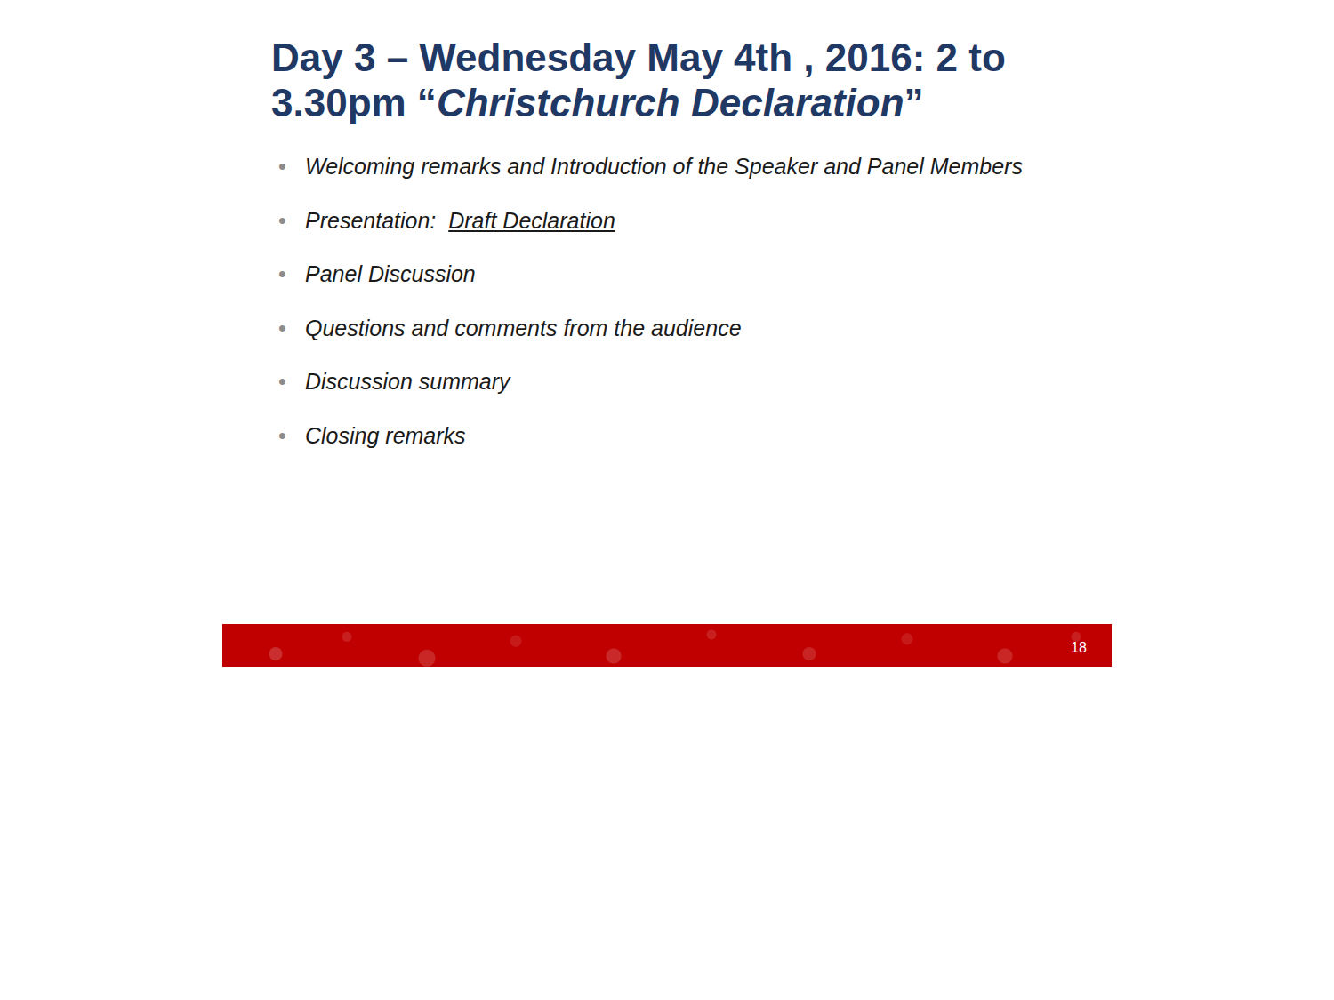Day 3 – Wednesday May 4th , 2016: 2 to 3.30pm “Christchurch Declaration”
Welcoming remarks and Introduction of the Speaker and Panel Members
Presentation: Draft Declaration
Panel Discussion
Questions and comments from the audience
Discussion summary
Closing remarks
18